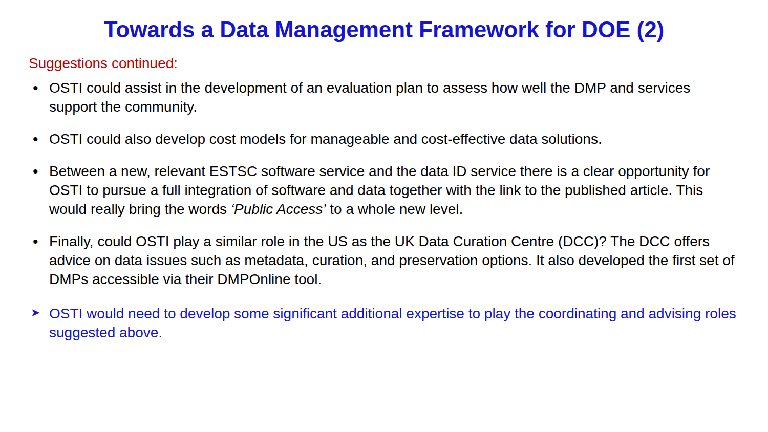Towards a Data Management Framework for DOE (2)
Suggestions continued:
OSTI could assist in the development of an evaluation plan to assess how well the DMP and services support the community.
OSTI could also develop cost models for manageable and cost-effective data solutions.
Between a new, relevant ESTSC software service and the data ID service there is a clear opportunity for OSTI to pursue a full integration of software and data together with the link to the published article. This would really bring the words ‘Public Access’ to a whole new level.
Finally, could OSTI play a similar role in the US as the UK Data Curation Centre (DCC)? The DCC offers advice on data issues such as metadata, curation, and preservation options. It also developed the first set of DMPs accessible via their DMPOnline tool.
OSTI would need to develop some significant additional expertise to play the coordinating and advising roles suggested above.